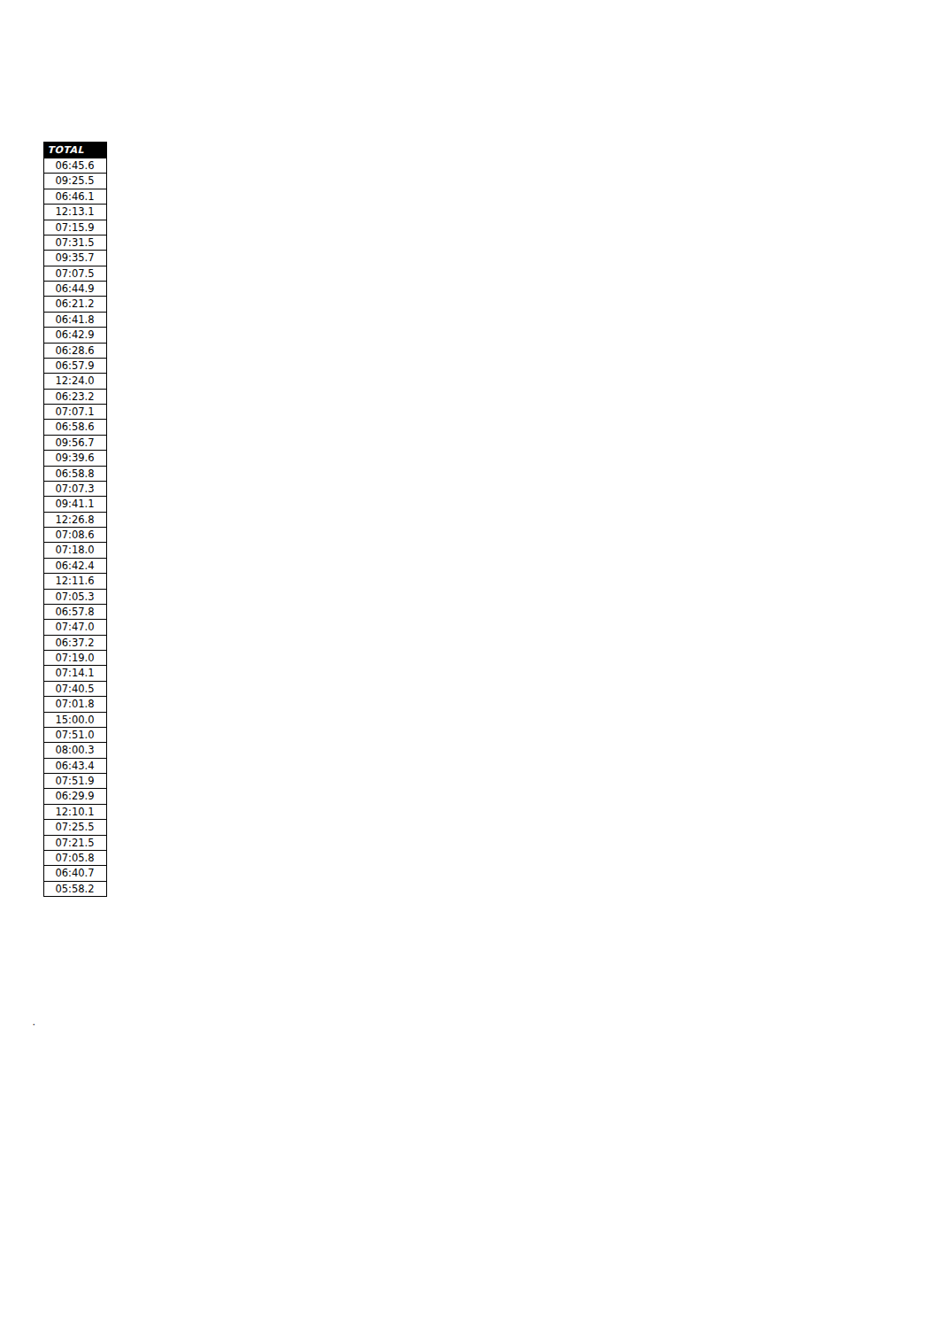| TOTAL |
| --- |
| 06:45.6 |
| 09:25.5 |
| 06:46.1 |
| 12:13.1 |
| 07:15.9 |
| 07:31.5 |
| 09:35.7 |
| 07:07.5 |
| 06:44.9 |
| 06:21.2 |
| 06:41.8 |
| 06:42.9 |
| 06:28.6 |
| 06:57.9 |
| 12:24.0 |
| 06:23.2 |
| 07:07.1 |
| 06:58.6 |
| 09:56.7 |
| 09:39.6 |
| 06:58.8 |
| 07:07.3 |
| 09:41.1 |
| 12:26.8 |
| 07:08.6 |
| 07:18.0 |
| 06:42.4 |
| 12:11.6 |
| 07:05.3 |
| 06:57.8 |
| 07:47.0 |
| 06:37.2 |
| 07:19.0 |
| 07:14.1 |
| 07:40.5 |
| 07:01.8 |
| 15:00.0 |
| 07:51.0 |
| 08:00.3 |
| 06:43.4 |
| 07:51.9 |
| 06:29.9 |
| 12:10.1 |
| 07:25.5 |
| 07:21.5 |
| 07:05.8 |
| 06:40.7 |
| 05:58.2 |
.